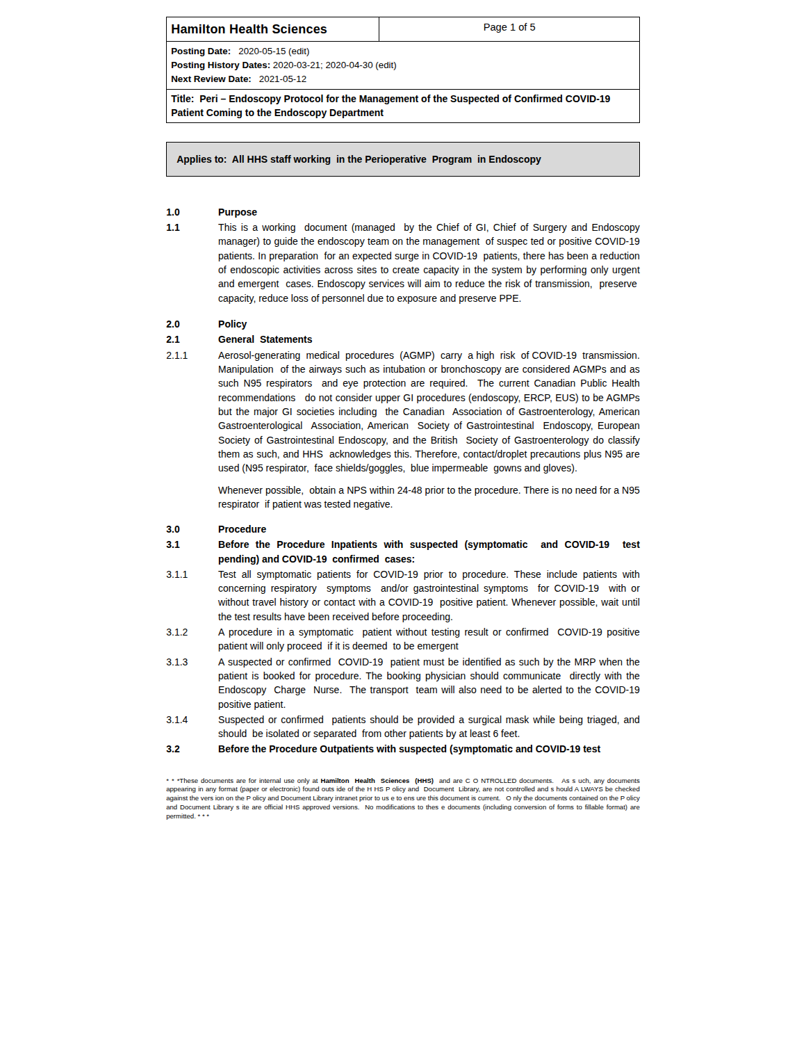| Hamilton Health Sciences | Page 1 of 5 |
| Posting Date: 2020-05-15 (edit) Posting History Dates: 2020-03-21; 2020-04-30 (edit) Next Review Date: 2021-05-12 |
| Title: Peri – Endoscopy Protocol for the Management of the Suspected of Confirmed COVID-19 Patient Coming to the Endoscopy Department |
Applies to: All HHS staff working in the Perioperative Program in Endoscopy
1.0
Purpose
1.1
This is a working document (managed by the Chief of GI, Chief of Surgery and Endoscopy manager) to guide the endoscopy team on the management of suspec ted or positive COVID-19 patients. In preparation for an expected surge in COVID-19 patients, there has been a reduction of endoscopic activities across sites to create capacity in the system by performing only urgent and emergent cases. Endoscopy services will aim to reduce the risk of transmission, preserve capacity, reduce loss of personnel due to exposure and preserve PPE.
2.0
Policy
2.1
General Statements
2.1.1
Aerosol-generating medical procedures (AGMP) carry a high risk of COVID-19 transmission. Manipulation of the airways such as intubation or bronchoscopy are considered AGMPs and as such N95 respirators and eye protection are required. The current Canadian Public Health recommendations do not consider upper GI procedures (endoscopy, ERCP, EUS) to be AGMPs but the major GI societies including the Canadian Association of Gastroenterology, American Gastroenterological Association, American Society of Gastrointestinal Endoscopy, European Society of Gastrointestinal Endoscopy, and the British Society of Gastroenterology do classify them as such, and HHS acknowledges this. Therefore, contact/droplet precautions plus N95 are used (N95 respirator, face shields/goggles, blue impermeable gowns and gloves).
Whenever possible, obtain a NPS within 24-48 prior to the procedure. There is no need for a N95 respirator if patient was tested negative.
3.0
Procedure
3.1
Before the Procedure Inpatients with suspected (symptomatic and COVID-19 test pending) and COVID-19 confirmed cases:
3.1.1
Test all symptomatic patients for COVID-19 prior to procedure. These include patients with concerning respiratory symptoms and/or gastrointestinal symptoms for COVID-19 with or without travel history or contact with a COVID-19 positive patient. Whenever possible, wait until the test results have been received before proceeding.
3.1.2
A procedure in a symptomatic patient without testing result or confirmed COVID-19 positive patient will only proceed if it is deemed to be emergent
3.1.3
A suspected or confirmed COVID-19 patient must be identified as such by the MRP when the patient is booked for procedure. The booking physician should communicate directly with the Endoscopy Charge Nurse. The transport team will also need to be alerted to the COVID-19 positive patient.
3.1.4
Suspected or confirmed patients should be provided a surgical mask while being triaged, and should be isolated or separated from other patients by at least 6 feet.
3.2
Before the Procedure Outpatients with suspected (symptomatic and COVID-19 test
* * *These documents are for internal use only at Hamilton Health Sciences (HHS) and are C O NTROLLED documents. As s uch, any documents appearing in any format (paper or electronic) found outs ide of the H HS P olicy and Document Library, are not controlled and s hould A LWAYS be checked against the vers ion on the P olicy and Document Library intranet prior to us e to ens ure this document is current. O nly the documents contained on the P olicy and Document Library s ite are official HHS approved versions. No modifications to thes e documents (including conversion of forms to fillable format) are permitted. * * *